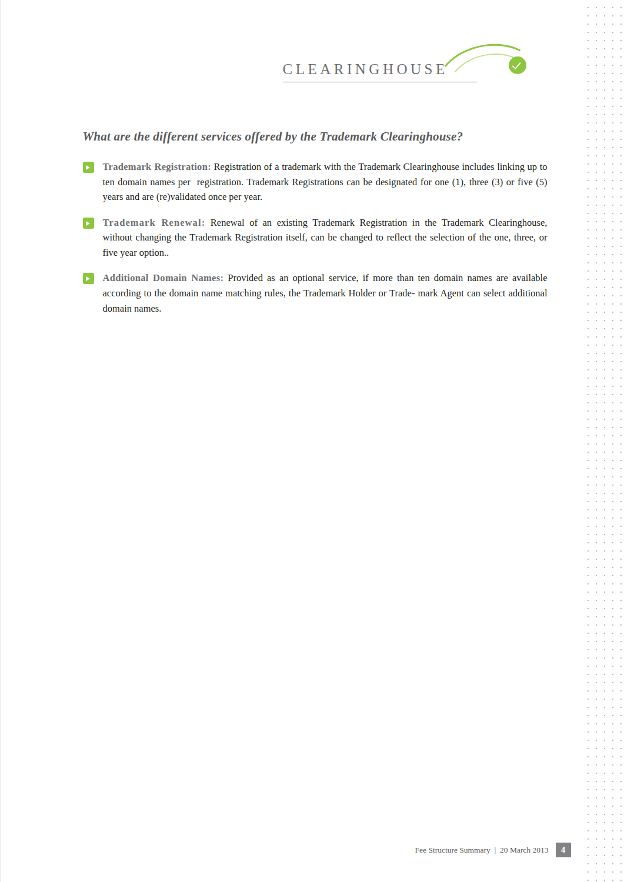CLEARINGHOUSE
What are the different services offered by the Trademark Clearinghouse?
Trademark Registration: Registration of a trademark with the Trademark Clearinghouse includes linking up to ten domain names per registration. Trademark Registrations can be designated for one (1), three (3) or five (5) years and are (re)validated once per year.
Trademark Renewal: Renewal of an existing Trademark Registration in the Trademark Clearinghouse, without changing the Trademark Registration itself, can be changed to reflect the selection of the one, three, or five year option..
Additional Domain Names: Provided as an optional service, if more than ten domain names are available according to the domain name matching rules, the Trademark Holder or Trade- mark Agent can select additional domain names.
Fee Structure Summary | 20 March 2013 4